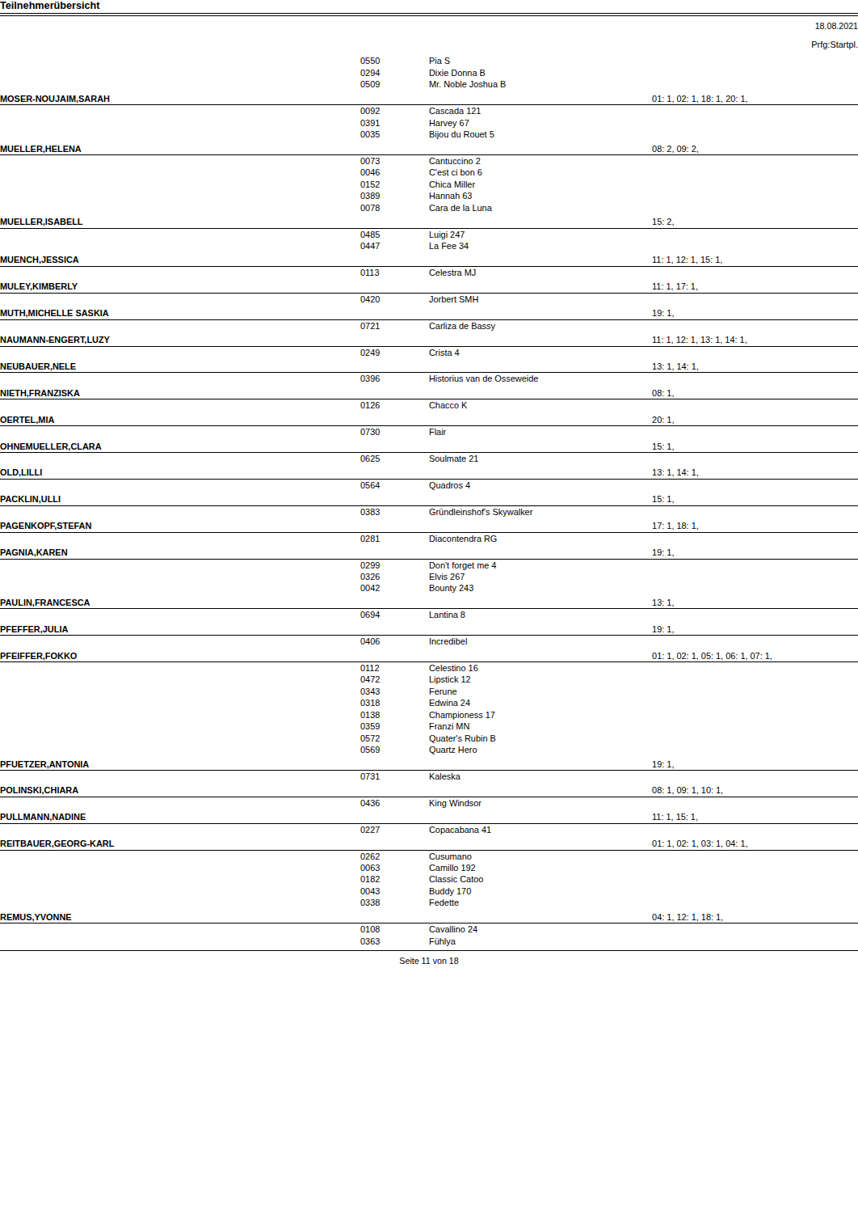Teilnehmerübersicht
18.08.2021
| | | | Prfg:Startpl. |
| | 0550 | Pia S | |
| | 0294 | Dixie Donna B | |
| | 0509 | Mr. Noble Joshua B | |
| MOSER-NOUJAIM,SARAH | | | 01: 1, 02: 1, 18: 1, 20: 1, |
| | 0092 | Cascada 121 | |
| | 0391 | Harvey 67 | |
| | 0035 | Bijou du Rouet 5 | |
| MUELLER,HELENA | | | 08: 2, 09: 2, |
| | 0073 | Cantuccino 2 | |
| | 0046 | C'est ci bon 6 | |
| | 0152 | Chica Miller | |
| | 0389 | Hannah 63 | |
| | 0078 | Cara de la Luna | |
| MUELLER,ISABELL | | | 15: 2, |
| | 0485 | Luigi 247 | |
| | 0447 | La Fee 34 | |
| MUENCH,JESSICA | | | 11: 1, 12: 1, 15: 1, |
| | 0113 | Celestra MJ | |
| MULEY,KIMBERLY | | | 11: 1, 17: 1, |
| | 0420 | Jorbert SMH | |
| MUTH,MICHELLE SASKIA | | | 19: 1, |
| | 0721 | Carliza de Bassy | |
| NAUMANN-ENGERT,LUZY | | | 11: 1, 12: 1, 13: 1, 14: 1, |
| | 0249 | Crista 4 | |
| NEUBAUER,NELE | | | 13: 1, 14: 1, |
| | 0396 | Historius van de Osseweide | |
| NIETH,FRANZISKA | | | 08: 1, |
| | 0126 | Chacco K | |
| OERTEL,MIA | | | 20: 1, |
| | 0730 | Flair | |
| OHNEMUELLER,CLARA | | | 15: 1, |
| | 0625 | Soulmate 21 | |
| OLD,LILLI | | | 13: 1, 14: 1, |
| | 0564 | Quadros 4 | |
| PACKLIN,ULLI | | | 15: 1, |
| | 0383 | Gründleinshof's Skywalker | |
| PAGENKOPF,STEFAN | | | 17: 1, 18: 1, |
| | 0281 | Diacontendra RG | |
| PAGNIA,KAREN | | | 19: 1, |
| | 0299 | Don't forget me 4 | |
| | 0326 | Elvis 267 | |
| | 0042 | Bounty 243 | |
| PAULIN,FRANCESCA | | | 13: 1, |
| | 0694 | Lantina 8 | |
| PFEFFER,JULIA | | | 19: 1, |
| | 0406 | Incredibel | |
| PFEIFFER,FOKKO | | | 01: 1, 02: 1, 05: 1, 06: 1, 07: 1, |
| | 0112 | Celestino 16 | |
| | 0472 | Lipstick 12 | |
| | 0343 | Ferune | |
| | 0318 | Edwina 24 | |
| | 0138 | Championess 17 | |
| | 0359 | Franzi MN | |
| | 0572 | Quater's Rubin B | |
| | 0569 | Quartz Hero | |
| PFUETZER,ANTONIA | | | 19: 1, |
| | 0731 | Kaleska | |
| POLINSKI,CHIARA | | | 08: 1, 09: 1, 10: 1, |
| | 0436 | King Windsor | |
| PULLMANN,NADINE | | | 11: 1, 15: 1, |
| | 0227 | Copacabana 41 | |
| REITBAUER,GEORG-KARL | | | 01: 1, 02: 1, 03: 1, 04: 1, |
| | 0262 | Cusumano | |
| | 0063 | Camillo 192 | |
| | 0182 | Classic Catoo | |
| | 0043 | Buddy 170 | |
| | 0338 | Fedette | |
| REMUS,YVONNE | | | 04: 1, 12: 1, 18: 1, |
| | 0108 | Cavallino 24 | |
| | 0363 | Fühlya | |
Seite 11 von 18